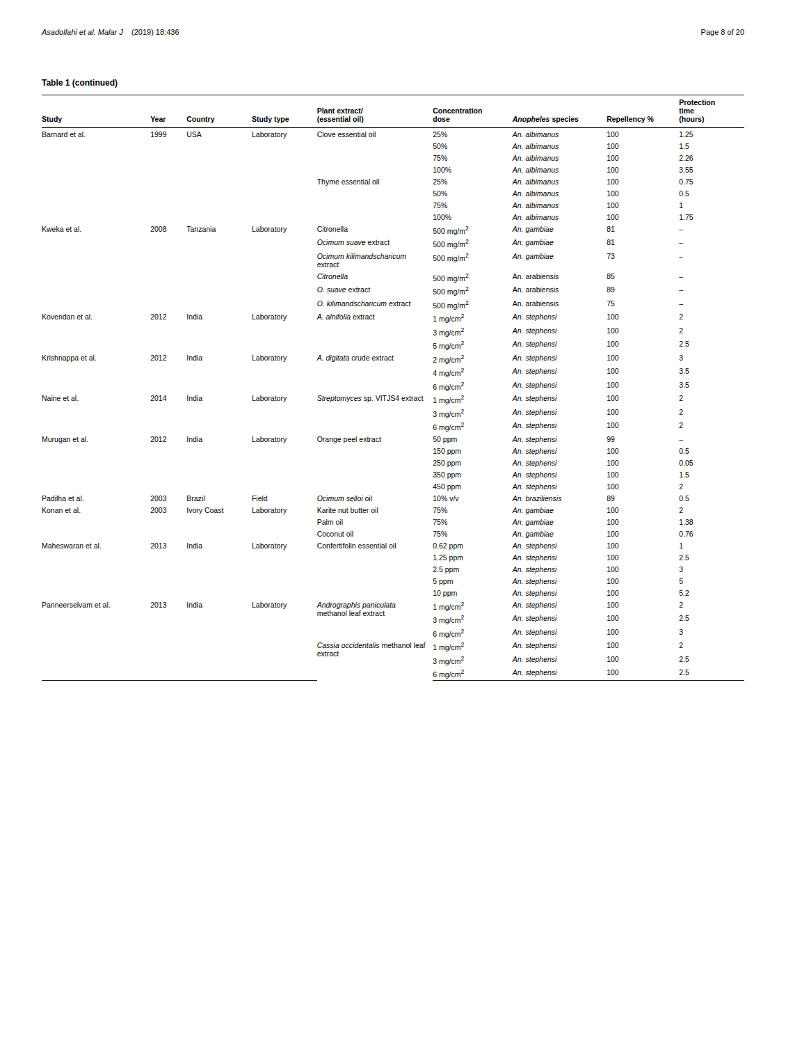Asadollahi et al. Malar J (2019) 18:436
Page 8 of 20
Table 1 (continued)
| Study | Year | Country | Study type | Plant extract/ (essential oil) | Concentration dose | Anopheles species | Repellency % | Protection time (hours) |
| --- | --- | --- | --- | --- | --- | --- | --- | --- |
| Barnard et al. | 1999 | USA | Laboratory | Clove essential oil | 25% | An. albimanus | 100 | 1.25 |
| | | | | | 50% | An. albimanus | 100 | 1.5 |
| | | | | | 75% | An. albimanus | 100 | 2.26 |
| | | | | | 100% | An. albimanus | 100 | 3.55 |
| | | | | Thyme essential oil | 25% | An. albimanus | 100 | 0.75 |
| | | | | | 50% | An. albimanus | 100 | 0.5 |
| | | | | | 75% | An. albimanus | 100 | 1 |
| | | | | | 100% | An. albimanus | 100 | 1.75 |
| Kweka et al. | 2008 | Tanzania | Laboratory | Citronella | 500 mg/m 2 | An. gambiae | 81 | – |
| | | | | Ocimum suave extract | 500 mg/m 2 | An. gambiae | 81 | – |
| | | | | Ocimum kilimandscharicum extract | 500 mg/m 2 | An. gambiae | 73 | – |
| | | | | Citronella | 500 mg/m 2 | An. arabiensis | 85 | – |
| | | | | O. suave extract | 500 mg/m 2 | An. arabiensis | 89 | – |
| | | | | O. kilimandscharicum extract | 500 mg/m 2 | An. arabiensis | 75 | – |
| Kovendan et al. | 2012 | India | Laboratory | A. alnifolia extract | 1 mg/cm 2 | An. stephensi | 100 | 2 |
| | | | | | 3 mg/cm 2 | An. stephensi | 100 | 2 |
| | | | | | 5 mg/cm 2 | An. stephensi | 100 | 2.5 |
| Krishnappa et al. | 2012 | India | Laboratory | A. digitata crude extract | 2 mg/cm 2 | An. stephensi | 100 | 3 |
| | | | | 4 mg/cm 2 | An. stephensi | 100 | 3.5 |
| | | | | 6 mg/cm 2 | An. stephensi | 100 | 3.5 |
| Naine et al. | 2014 | India | Laboratory | Streptomyces sp. VITJS4 extract | 1 mg/cm 2 | An. stephensi | 100 | 2 |
| | | | | 3 mg/cm 2 | An. stephensi | 100 | 2 |
| | | | | 6 mg/cm 2 | An. stephensi | 100 | 2 |
| Murugan et al. | 2012 | India | Laboratory | Orange peel extract | 50 ppm | An. stephensi | 99 | – |
| | | | | | 150 ppm | An. stephensi | 100 | 0.5 |
| | | | | | 250 ppm | An. stephensi | 100 | 0.05 |
| | | | | | 350 ppm | An. stephensi | 100 | 1.5 |
| | | | | | 450 ppm | An. stephensi | 100 | 2 |
| Padilha et al. | 2003 | Brazil | Field | Ocimum selloi oil | 10% v/v | An. braziliensis | 89 | 0.5 |
| Konan et al. | 2003 | Ivory Coast | Laboratory | Karite nut butter oil | 75% | An. gambiae | 100 | 2 |
| | | | | Palm oil | 75% | An. gambiae | 100 | 1.38 |
| | | | | Coconut oil | 75% | An. gambiae | 100 | 0.76 |
| Maheswaran et al. | 2013 | India | Laboratory | Confertifolin essential oil | 0.62 ppm | An. stephensi | 100 | 1 |
| | | | | 1.25 ppm | An. stephensi | 100 | 2.5 |
| | | | | 2.5 ppm | An. stephensi | 100 | 3 |
| | | | | 5 ppm | An. stephensi | 100 | 5 |
| | | | | 10 ppm | An. stephensi | 100 | 5.2 |
| Panneerselvam et al. | 2013 | India | Laboratory | Andrographis paniculata methanol leaf extract | 1 mg/cm 2 | An. stephensi | 100 | 2 |
| | | | | 3 mg/cm 2 | An. stephensi | 100 | 2.5 |
| | | | | 6 mg/cm 2 | An. stephensi | 100 | 3 |
| | | | | Cassia occidentalis methanol leaf extract | 1 mg/cm 2 | An. stephensi | 100 | 2 |
| | | | | 3 mg/cm 2 | An. stephensi | 100 | 2.5 |
| | | | | 6 mg/cm 2 | An. stephensi | 100 | 2.5 |